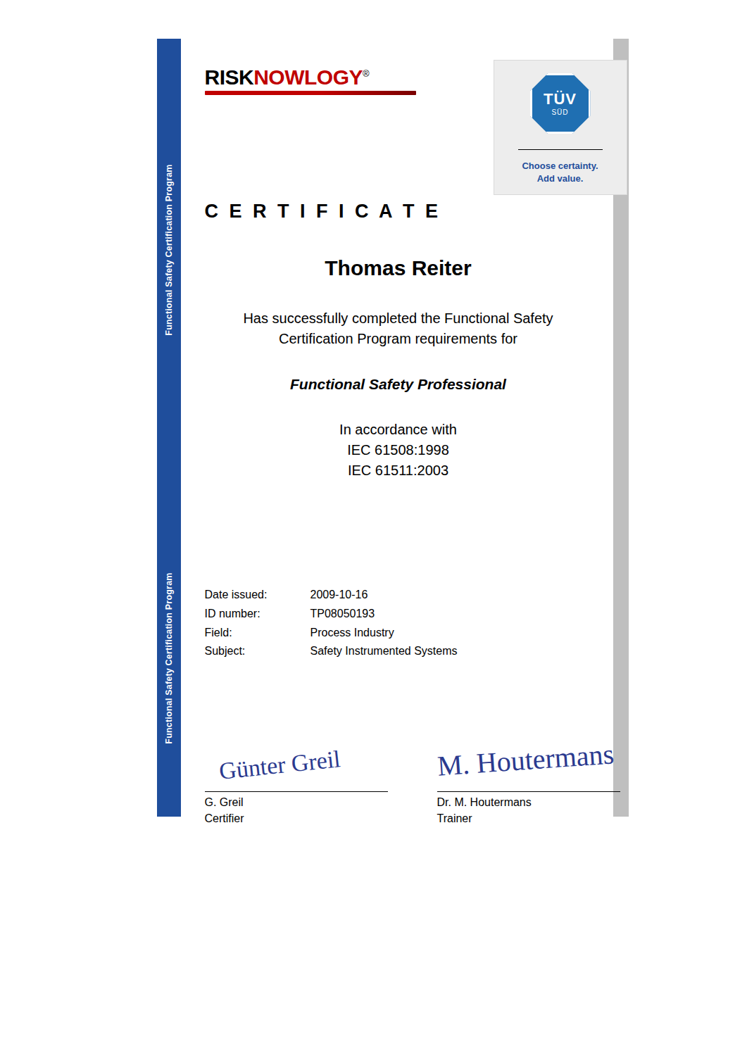Functional Safety Certification Program Functional Safety Certification Program
TÜV
SÜD
Choose certainty.
Add value.
RISK NOWLOGY®
C E R T I F I C A T E
Thomas Reiter
Has successfully completed the Functional Safety
Certification Program requirements for
Functional Safety Professional
In accordance with
IEC 61508:1998
IEC 61511:2003
| Date issued: | 2009-10-16 |
| ID number: | TP08050193 |
| Field: | Process Industry |
| Subject: | Safety Instrumented Systems |
Günter Greil
G. Greil
Certifier
M. Houtermans
Dr. M. Houtermans
Trainer